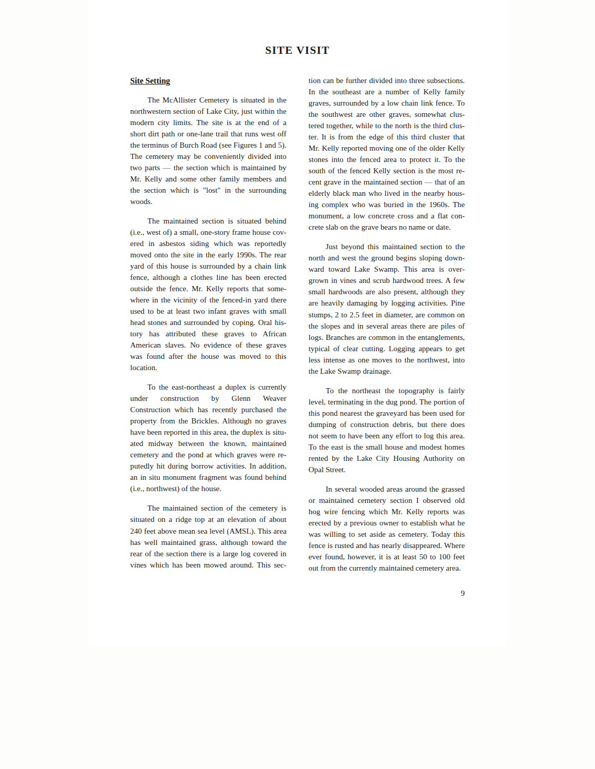SITE VISIT
Site Setting
The McAllister Cemetery is situated in the northwestern section of Lake City, just within the modern city limits. The site is at the end of a short dirt path or one-lane trail that runs west off the terminus of Burch Road (see Figures 1 and 5). The cemetery may be conveniently divided into two parts — the section which is maintained by Mr. Kelly and some other family members and the section which is "lost" in the surrounding woods.
The maintained section is situated behind (i.e., west of) a small, one-story frame house covered in asbestos siding which was reportedly moved onto the site in the early 1990s. The rear yard of this house is surrounded by a chain link fence, although a clothes line has been erected outside the fence. Mr. Kelly reports that somewhere in the vicinity of the fenced-in yard there used to be at least two infant graves with small head stones and surrounded by coping. Oral history has attributed these graves to African American slaves. No evidence of these graves was found after the house was moved to this location.
To the east-northeast a duplex is currently under construction by Glenn Weaver Construction which has recently purchased the property from the Brickles. Although no graves have been reported in this area, the duplex is situated midway between the known, maintained cemetery and the pond at which graves were reputedly hit during borrow activities. In addition, an in situ monument fragment was found behind (i.e., northwest) of the house.
The maintained section of the cemetery is situated on a ridge top at an elevation of about 240 feet above mean sea level (AMSL). This area has well maintained grass, although toward the rear of the section there is a large log covered in vines which has been mowed around. This section can be further divided into three subsections. In the southeast are a number of Kelly family graves, surrounded by a low chain link fence. To the southwest are other graves, somewhat clustered together, while to the north is the third cluster. It is from the edge of this third cluster that Mr. Kelly reported moving one of the older Kelly stones into the fenced area to protect it. To the south of the fenced Kelly section is the most recent grave in the maintained section — that of an elderly black man who lived in the nearby housing complex who was buried in the 1960s. The monument, a low concrete cross and a flat concrete slab on the grave bears no name or date.
Just beyond this maintained section to the north and west the ground begins sloping downward toward Lake Swamp. This area is overgrown in vines and scrub hardwood trees. A few small hardwoods are also present, although they are heavily damaging by logging activities. Pine stumps, 2 to 2.5 feet in diameter, are common on the slopes and in several areas there are piles of logs. Branches are common in the entanglements, typical of clear cutting. Logging appears to get less intense as one moves to the northwest, into the Lake Swamp drainage.
To the northeast the topography is fairly level, terminating in the dug pond. The portion of this pond nearest the graveyard has been used for dumping of construction debris, but there does not seem to have been any effort to log this area. To the east is the small house and modest homes rented by the Lake City Housing Authority on Opal Street.
In several wooded areas around the grassed or maintained cemetery section I observed old hog wire fencing which Mr. Kelly reports was erected by a previous owner to establish what he was willing to set aside as cemetery. Today this fence is rusted and has nearly disappeared. Where ever found, however, it is at least 50 to 100 feet out from the currently maintained cemetery area.
9